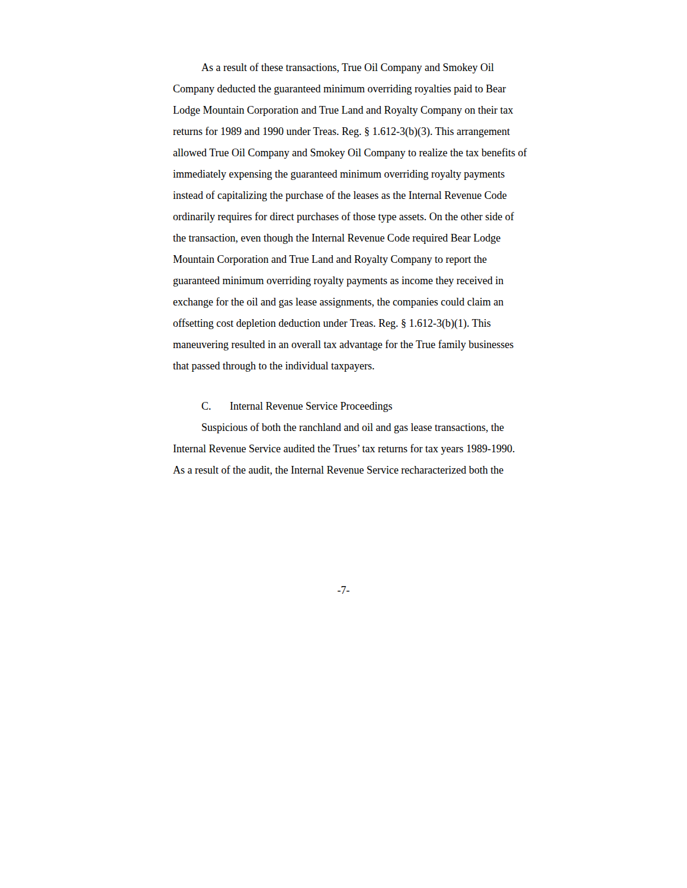As a result of these transactions, True Oil Company and Smokey Oil Company deducted the guaranteed minimum overriding royalties paid to Bear Lodge Mountain Corporation and True Land and Royalty Company on their tax returns for 1989 and 1990 under Treas. Reg. § 1.612-3(b)(3). This arrangement allowed True Oil Company and Smokey Oil Company to realize the tax benefits of immediately expensing the guaranteed minimum overriding royalty payments instead of capitalizing the purchase of the leases as the Internal Revenue Code ordinarily requires for direct purchases of those type assets. On the other side of the transaction, even though the Internal Revenue Code required Bear Lodge Mountain Corporation and True Land and Royalty Company to report the guaranteed minimum overriding royalty payments as income they received in exchange for the oil and gas lease assignments, the companies could claim an offsetting cost depletion deduction under Treas. Reg. § 1.612-3(b)(1). This maneuvering resulted in an overall tax advantage for the True family businesses that passed through to the individual taxpayers.
C. Internal Revenue Service Proceedings
Suspicious of both the ranchland and oil and gas lease transactions, the Internal Revenue Service audited the Trues’ tax returns for tax years 1989-1990. As a result of the audit, the Internal Revenue Service recharacterized both the
-7-